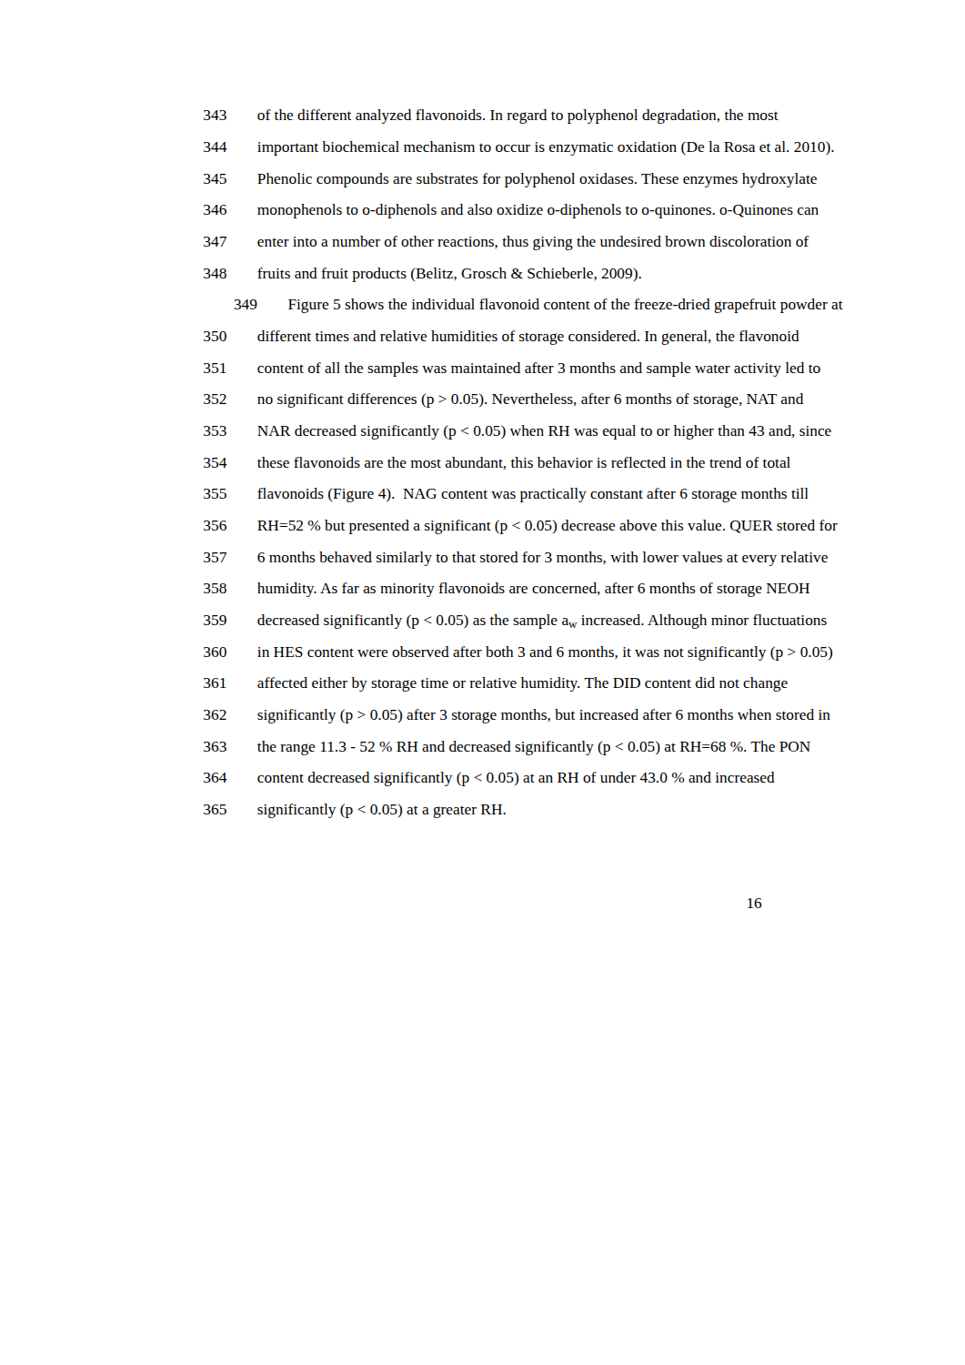of the different analyzed flavonoids. In regard to polyphenol degradation, the most
important biochemical mechanism to occur is enzymatic oxidation (De la Rosa et al. 2010).
Phenolic compounds are substrates for polyphenol oxidases. These enzymes hydroxylate
monophenols to o-diphenols and also oxidize o-diphenols to o-quinones. o-Quinones can
enter into a number of other reactions, thus giving the undesired brown discoloration of
fruits and fruit products (Belitz, Grosch & Schieberle, 2009).
Figure 5 shows the individual flavonoid content of the freeze-dried grapefruit powder at
different times and relative humidities of storage considered. In general, the flavonoid
content of all the samples was maintained after 3 months and sample water activity led to
no significant differences (p > 0.05). Nevertheless, after 6 months of storage, NAT and
NAR decreased significantly (p < 0.05) when RH was equal to or higher than 43 and, since
these flavonoids are the most abundant, this behavior is reflected in the trend of total
flavonoids (Figure 4). NAG content was practically constant after 6 storage months till
RH=52 % but presented a significant (p < 0.05) decrease above this value. QUER stored for
6 months behaved similarly to that stored for 3 months, with lower values at every relative
humidity. As far as minority flavonoids are concerned, after 6 months of storage NEOH
decreased significantly (p < 0.05) as the sample aw increased. Although minor fluctuations
in HES content were observed after both 3 and 6 months, it was not significantly (p > 0.05)
affected either by storage time or relative humidity. The DID content did not change
significantly (p > 0.05) after 3 storage months, but increased after 6 months when stored in
the range 11.3 - 52 % RH and decreased significantly (p < 0.05) at RH=68 %. The PON
content decreased significantly (p < 0.05) at an RH of under 43.0 % and increased
significantly (p < 0.05) at a greater RH.
16